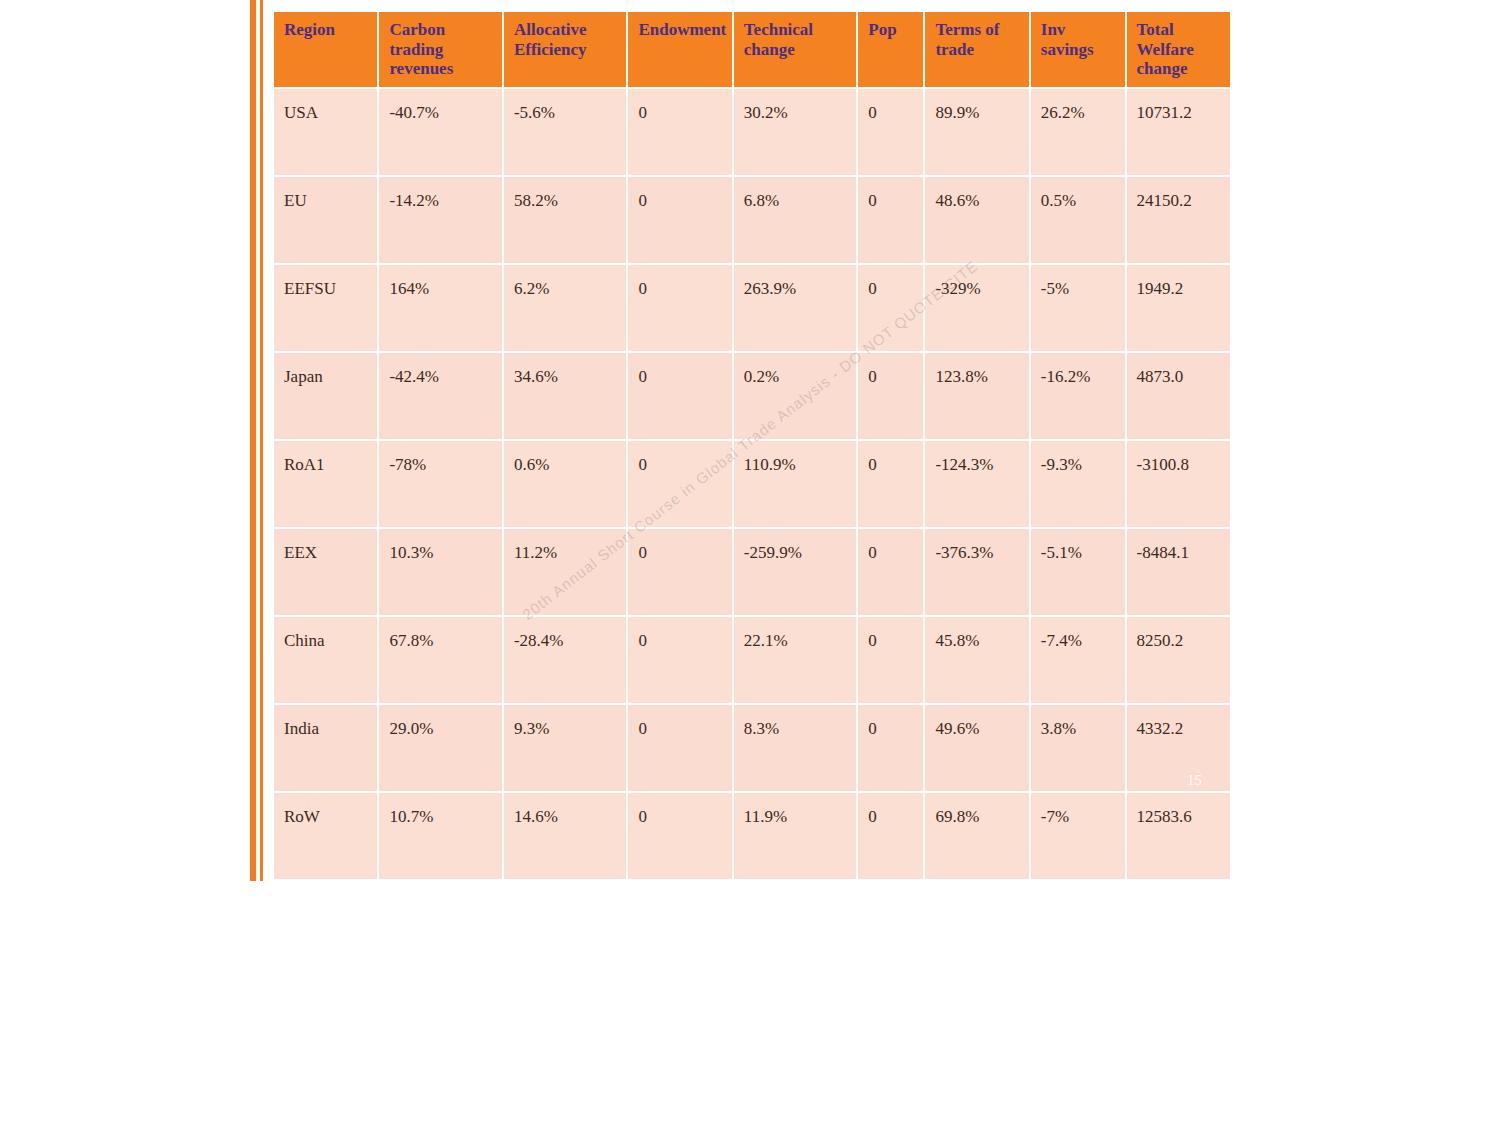20th Annual Short Course in Global Trade Analysis - DO NOT QUOTE/CITE
15
| Region | Carbon trading revenues | Allocative Efficiency | Endowment | Technical change | Pop | Terms of trade | Inv savings | Total Welfare change |
| --- | --- | --- | --- | --- | --- | --- | --- | --- |
| USA | -40.7% | -5.6% | 0 | 30.2% | 0 | 89.9% | 26.2% | 10731.2 |
| EU | -14.2% | 58.2% | 0 | 6.8% | 0 | 48.6% | 0.5% | 24150.2 |
| EEFSU | 164% | 6.2% | 0 | 263.9% | 0 | -329% | -5% | 1949.2 |
| Japan | -42.4% | 34.6% | 0 | 0.2% | 0 | 123.8% | -16.2% | 4873.0 |
| RoA1 | -78% | 0.6% | 0 | 110.9% | 0 | -124.3% | -9.3% | -3100.8 |
| EEX | 10.3% | 11.2% | 0 | -259.9% | 0 | -376.3% | -5.1% | -8484.1 |
| China | 67.8% | -28.4% | 0 | 22.1% | 0 | 45.8% | -7.4% | 8250.2 |
| India | 29.0% | 9.3% | 0 | 8.3% | 0 | 49.6% | 3.8% | 4332.2 |
| RoW | 10.7% | 14.6% | 0 | 11.9% | 0 | 69.8% | -7% | 12583.6 |